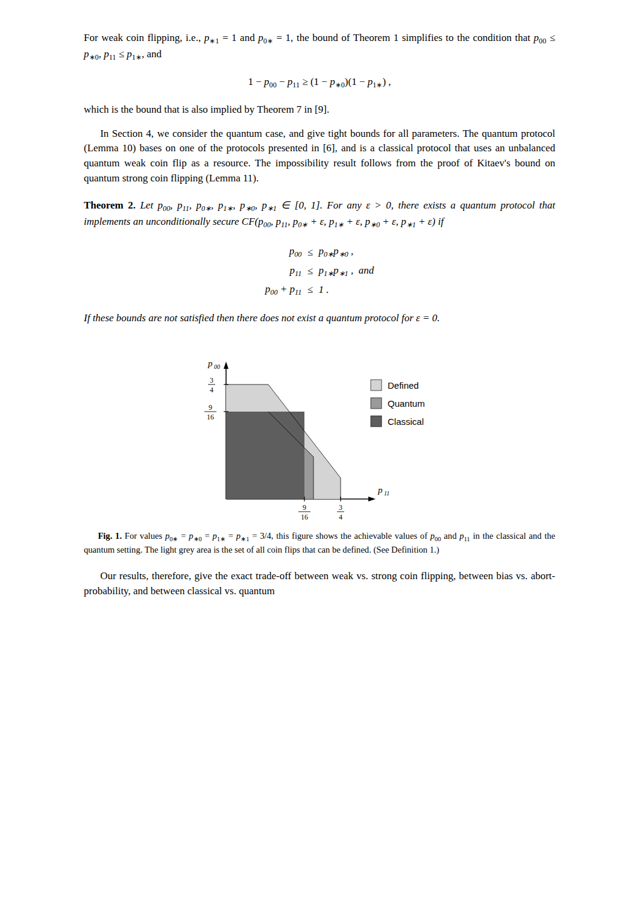For weak coin flipping, i.e., p∗1 = 1 and p0∗ = 1, the bound of Theorem 1 simplifies to the condition that p00 ≤ p∗0, p11 ≤ p1∗, and
1 − p00 − p11 ≥ (1 − p∗0)(1 − p1∗) ,
which is the bound that is also implied by Theorem 7 in [9].
In Section 4, we consider the quantum case, and give tight bounds for all parameters. The quantum protocol (Lemma 10) bases on one of the protocols presented in [6], and is a classical protocol that uses an unbalanced quantum weak coin flip as a resource. The impossibility result follows from the proof of Kitaev's bound on quantum strong coin flipping (Lemma 11).
Theorem 2. Let p00, p11, p0∗, p1∗, p∗0, p∗1 ∈ [0, 1]. For any ε > 0, there exists a quantum protocol that implements an unconditionally secure CF(p00, p11, p0∗ + ε, p1∗ + ε, p∗0 + ε, p∗1 + ε) if
| p 00 | ≤ | p 0∗ p ∗0 , |
| p 11 | ≤ | p 1∗ p ∗1 , and |
| p 00 + p 11 | ≤ | 1 . |
If these bounds are not satisfied then there does not exist a quantum protocol for ε = 0.
p 00 p 11 3 4 9 16 9 16 3 4 Defined Quantum Classical
Fig. 1. For values p0∗ = p∗0 = p1∗ = p∗1 = 3/4, this figure shows the achievable values of p00 and p11 in the classical and the quantum setting. The light grey area is the set of all coin flips that can be defined. (See Definition 1.)
Our results, therefore, give the exact trade-off between weak vs. strong coin flipping, between bias vs. abort-probability, and between classical vs. quantum